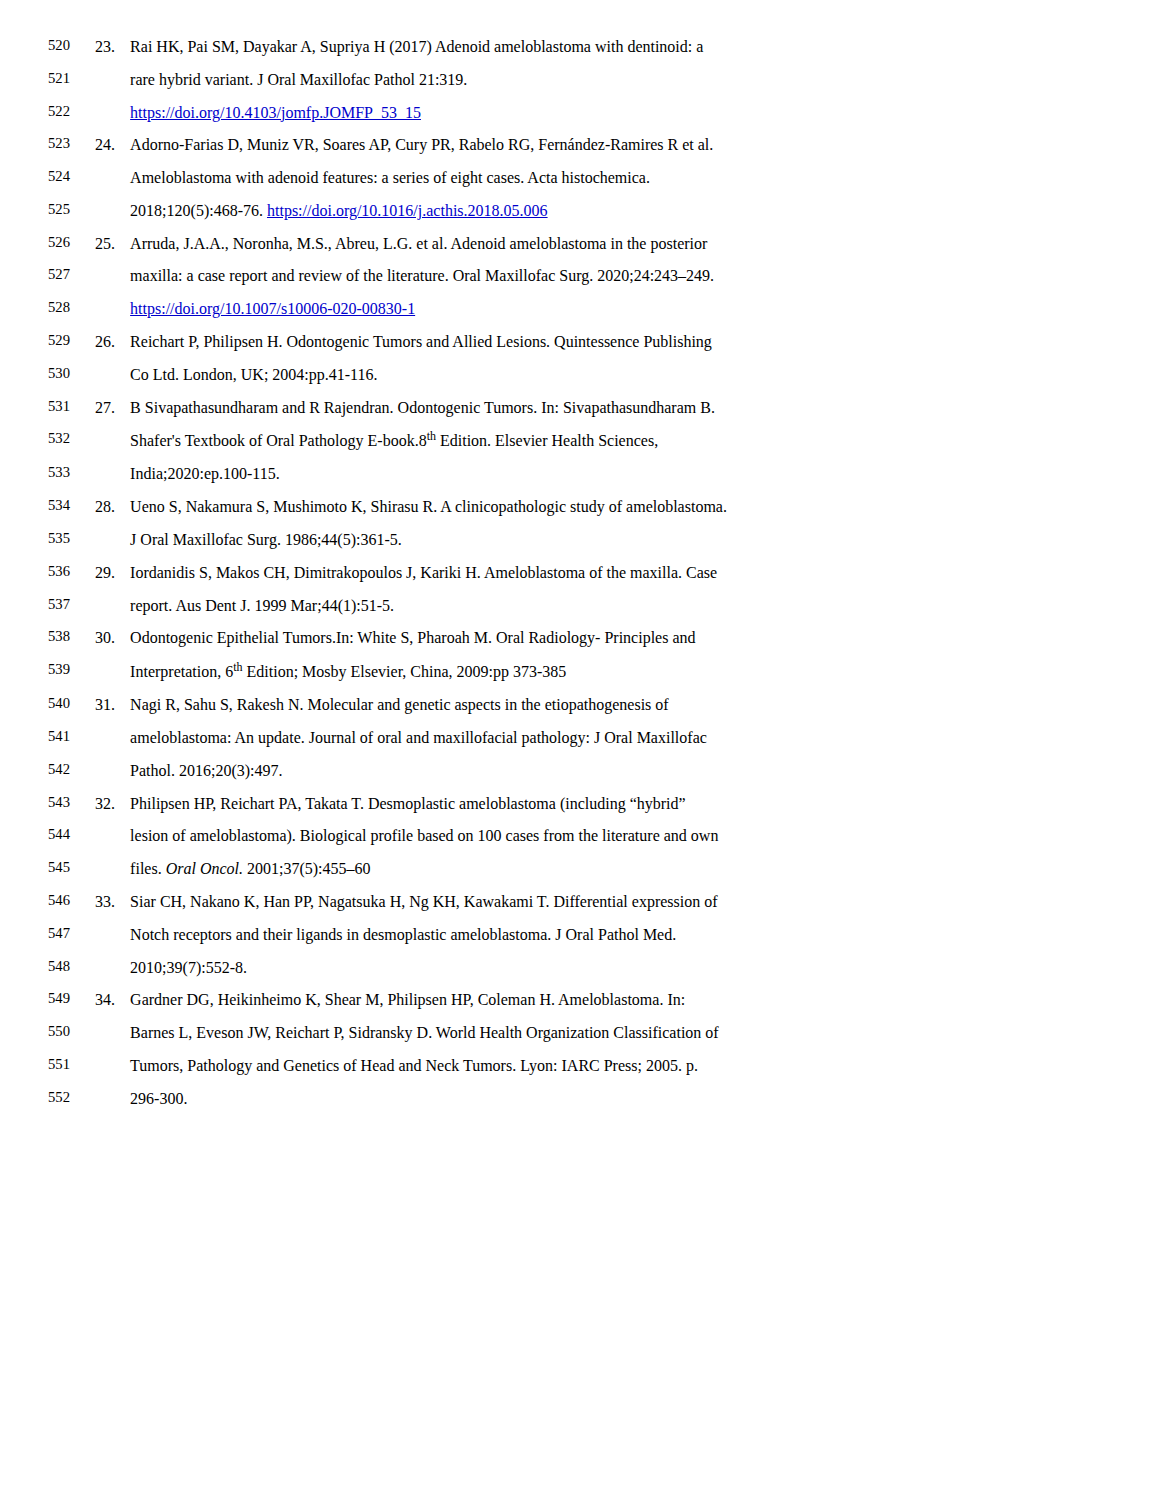52023. Rai HK, Pai SM, Dayakar A, Supriya H (2017) Adenoid ameloblastoma with dentinoid: a
521 rare hybrid variant. J Oral Maxillofac Pathol 21:319.
522 https://doi.org/10.4103/jomfp.JOMFP_53_15
52324. Adorno-Farias D, Muniz VR, Soares AP, Cury PR, Rabelo RG, Fernández-Ramires R et al.
524 Ameloblastoma with adenoid features: a series of eight cases. Acta histochemica.
5252018;120(5):468-76. https://doi.org/10.1016/j.acthis.2018.05.006
52625. Arruda, J.A.A., Noronha, M.S., Abreu, L.G. et al. Adenoid ameloblastoma in the posterior
527 maxilla: a case report and review of the literature. Oral Maxillofac Surg. 2020;24:243–249.
528 https://doi.org/10.1007/s10006-020-00830-1
52926. Reichart P, Philipsen H. Odontogenic Tumors and Allied Lesions. Quintessence Publishing
530 Co Ltd. London, UK; 2004:pp.41-116.
53127. B Sivapathasundharam and R Rajendran. Odontogenic Tumors. In: Sivapathasundharam B.
532 Shafer's Textbook of Oral Pathology E-book.8th Edition. Elsevier Health Sciences,
533 India;2020:ep.100-115.
53428. Ueno S, Nakamura S, Mushimoto K, Shirasu R. A clinicopathologic study of ameloblastoma.
535 J Oral Maxillofac Surg. 1986;44(5):361-5.
53629. Iordanidis S, Makos CH, Dimitrakopoulos J, Kariki H. Ameloblastoma of the maxilla. Case
537 report. Aus Dent J. 1999 Mar;44(1):51-5.
53830. Odontogenic Epithelial Tumors.In: White S, Pharoah M. Oral Radiology- Principles and
539 Interpretation, 6th Edition; Mosby Elsevier, China, 2009:pp 373-385
54031. Nagi R, Sahu S, Rakesh N. Molecular and genetic aspects in the etiopathogenesis of
541 ameloblastoma: An update. Journal of oral and maxillofacial pathology: J Oral Maxillofac
542 Pathol. 2016;20(3):497.
54332. Philipsen HP, Reichart PA, Takata T. Desmoplastic ameloblastoma (including “hybrid”
544 lesion of ameloblastoma). Biological profile based on 100 cases from the literature and own
545 files. Oral Oncol. 2001;37(5):455–60
54633. Siar CH, Nakano K, Han PP, Nagatsuka H, Ng KH, Kawakami T. Differential expression of
547 Notch receptors and their ligands in desmoplastic ameloblastoma. J Oral Pathol Med.
5482010;39(7):552-8.
54934. Gardner DG, Heikinheimo K, Shear M, Philipsen HP, Coleman H. Ameloblastoma. In:
550 Barnes L, Eveson JW, Reichart P, Sidransky D. World Health Organization Classification of
551 Tumors, Pathology and Genetics of Head and Neck Tumors. Lyon: IARC Press; 2005. p.
552296-300.